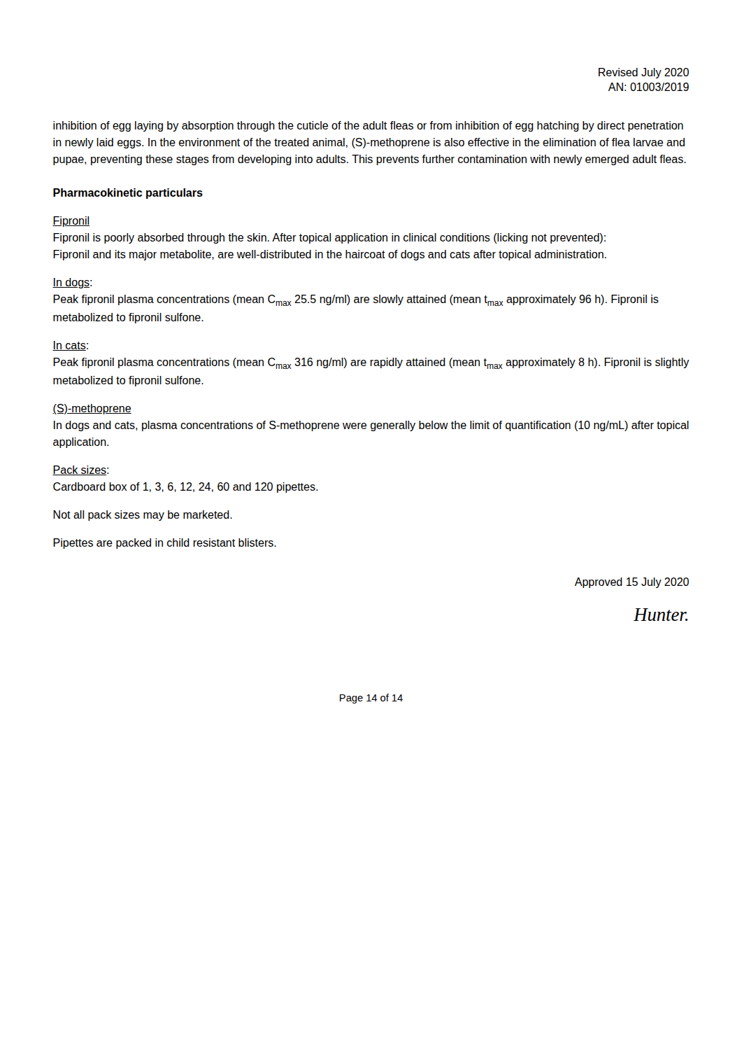Revised July 2020
AN: 01003/2019
inhibition of egg laying by absorption through the cuticle of the adult fleas or from inhibition of egg hatching by direct penetration in newly laid eggs. In the environment of the treated animal, (S)-methoprene is also effective in the elimination of flea larvae and pupae, preventing these stages from developing into adults. This prevents further contamination with newly emerged adult fleas.
Pharmacokinetic particulars
Fipronil
Fipronil is poorly absorbed through the skin. After topical application in clinical conditions (licking not prevented):
Fipronil and its major metabolite, are well-distributed in the haircoat of dogs and cats after topical administration.
In dogs:
Peak fipronil plasma concentrations (mean Cmax 25.5 ng/ml) are slowly attained (mean tmax approximately 96 h). Fipronil is metabolized to fipronil sulfone.
In cats:
Peak fipronil plasma concentrations (mean Cmax 316 ng/ml) are rapidly attained (mean tmax approximately 8 h). Fipronil is slightly metabolized to fipronil sulfone.
(S)-methoprene
In dogs and cats, plasma concentrations of S-methoprene were generally below the limit of quantification (10 ng/mL) after topical application.
Pack sizes:
Cardboard box of 1, 3, 6, 12, 24, 60 and 120 pipettes.
Not all pack sizes may be marketed.
Pipettes are packed in child resistant blisters.
Approved 15 July 2020
Hunter.
Page 14 of 14